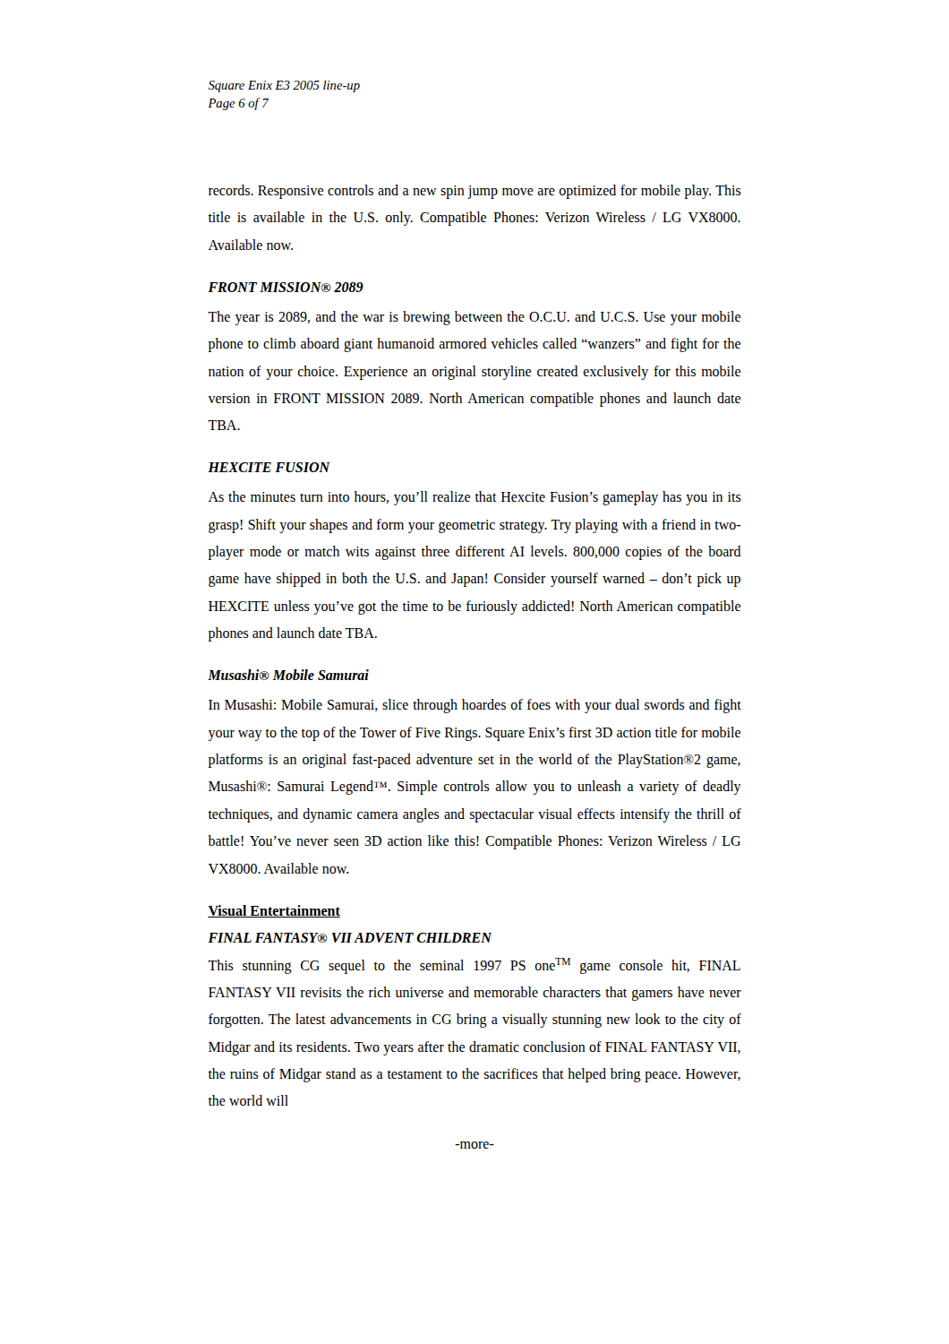Square Enix E3 2005 line-up
Page 6 of 7
records. Responsive controls and a new spin jump move are optimized for mobile play. This title is available in the U.S. only. Compatible Phones: Verizon Wireless / LG VX8000. Available now.
FRONT MISSION® 2089
The year is 2089, and the war is brewing between the O.C.U. and U.C.S. Use your mobile phone to climb aboard giant humanoid armored vehicles called “wanzers” and fight for the nation of your choice. Experience an original storyline created exclusively for this mobile version in FRONT MISSION 2089. North American compatible phones and launch date TBA.
HEXCITE FUSION
As the minutes turn into hours, you’ll realize that Hexcite Fusion’s gameplay has you in its grasp! Shift your shapes and form your geometric strategy. Try playing with a friend in two-player mode or match wits against three different AI levels. 800,000 copies of the board game have shipped in both the U.S. and Japan! Consider yourself warned – don’t pick up HEXCITE unless you’ve got the time to be furiously addicted! North American compatible phones and launch date TBA.
Musashi® Mobile Samurai
In Musashi: Mobile Samurai, slice through hoardes of foes with your dual swords and fight your way to the top of the Tower of Five Rings. Square Enix’s first 3D action title for mobile platforms is an original fast-paced adventure set in the world of the PlayStation®2 game, Musashi®: Samurai Legend™. Simple controls allow you to unleash a variety of deadly techniques, and dynamic camera angles and spectacular visual effects intensify the thrill of battle! You’ve never seen 3D action like this! Compatible Phones: Verizon Wireless / LG VX8000. Available now.
Visual Entertainment
FINAL FANTASY® VII ADVENT CHILDREN
This stunning CG sequel to the seminal 1997 PS oneTM game console hit, FINAL FANTASY VII revisits the rich universe and memorable characters that gamers have never forgotten. The latest advancements in CG bring a visually stunning new look to the city of Midgar and its residents. Two years after the dramatic conclusion of FINAL FANTASY VII, the ruins of Midgar stand as a testament to the sacrifices that helped bring peace. However, the world will
-more-